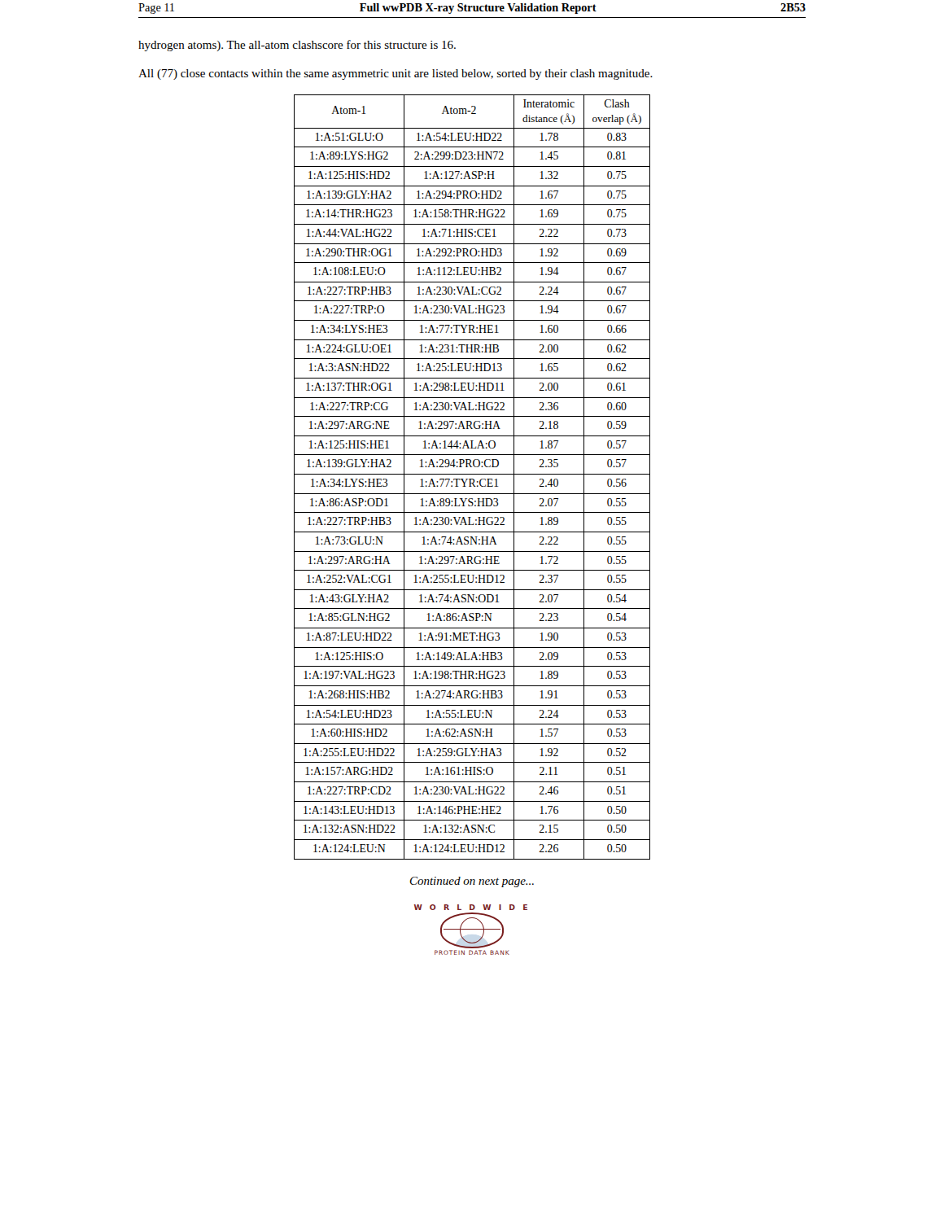Page 11 Full wwPDB X-ray Structure Validation Report 2B53
hydrogen atoms). The all-atom clashscore for this structure is 16.
All (77) close contacts within the same asymmetric unit are listed below, sorted by their clash magnitude.
| Atom-1 | Atom-2 | Interatomic distance (Å) | Clash overlap (Å) |
| --- | --- | --- | --- |
| 1:A:51:GLU:O | 1:A:54:LEU:HD22 | 1.78 | 0.83 |
| 1:A:89:LYS:HG2 | 2:A:299:D23:HN72 | 1.45 | 0.81 |
| 1:A:125:HIS:HD2 | 1:A:127:ASP:H | 1.32 | 0.75 |
| 1:A:139:GLY:HA2 | 1:A:294:PRO:HD2 | 1.67 | 0.75 |
| 1:A:14:THR:HG23 | 1:A:158:THR:HG22 | 1.69 | 0.75 |
| 1:A:44:VAL:HG22 | 1:A:71:HIS:CE1 | 2.22 | 0.73 |
| 1:A:290:THR:OG1 | 1:A:292:PRO:HD3 | 1.92 | 0.69 |
| 1:A:108:LEU:O | 1:A:112:LEU:HB2 | 1.94 | 0.67 |
| 1:A:227:TRP:HB3 | 1:A:230:VAL:CG2 | 2.24 | 0.67 |
| 1:A:227:TRP:O | 1:A:230:VAL:HG23 | 1.94 | 0.67 |
| 1:A:34:LYS:HE3 | 1:A:77:TYR:HE1 | 1.60 | 0.66 |
| 1:A:224:GLU:OE1 | 1:A:231:THR:HB | 2.00 | 0.62 |
| 1:A:3:ASN:HD22 | 1:A:25:LEU:HD13 | 1.65 | 0.62 |
| 1:A:137:THR:OG1 | 1:A:298:LEU:HD11 | 2.00 | 0.61 |
| 1:A:227:TRP:CG | 1:A:230:VAL:HG22 | 2.36 | 0.60 |
| 1:A:297:ARG:NE | 1:A:297:ARG:HA | 2.18 | 0.59 |
| 1:A:125:HIS:HE1 | 1:A:144:ALA:O | 1.87 | 0.57 |
| 1:A:139:GLY:HA2 | 1:A:294:PRO:CD | 2.35 | 0.57 |
| 1:A:34:LYS:HE3 | 1:A:77:TYR:CE1 | 2.40 | 0.56 |
| 1:A:86:ASP:OD1 | 1:A:89:LYS:HD3 | 2.07 | 0.55 |
| 1:A:227:TRP:HB3 | 1:A:230:VAL:HG22 | 1.89 | 0.55 |
| 1:A:73:GLU:N | 1:A:74:ASN:HA | 2.22 | 0.55 |
| 1:A:297:ARG:HA | 1:A:297:ARG:HE | 1.72 | 0.55 |
| 1:A:252:VAL:CG1 | 1:A:255:LEU:HD12 | 2.37 | 0.55 |
| 1:A:43:GLY:HA2 | 1:A:74:ASN:OD1 | 2.07 | 0.54 |
| 1:A:85:GLN:HG2 | 1:A:86:ASP:N | 2.23 | 0.54 |
| 1:A:87:LEU:HD22 | 1:A:91:MET:HG3 | 1.90 | 0.53 |
| 1:A:125:HIS:O | 1:A:149:ALA:HB3 | 2.09 | 0.53 |
| 1:A:197:VAL:HG23 | 1:A:198:THR:HG23 | 1.89 | 0.53 |
| 1:A:268:HIS:HB2 | 1:A:274:ARG:HB3 | 1.91 | 0.53 |
| 1:A:54:LEU:HD23 | 1:A:55:LEU:N | 2.24 | 0.53 |
| 1:A:60:HIS:HD2 | 1:A:62:ASN:H | 1.57 | 0.53 |
| 1:A:255:LEU:HD22 | 1:A:259:GLY:HA3 | 1.92 | 0.52 |
| 1:A:157:ARG:HD2 | 1:A:161:HIS:O | 2.11 | 0.51 |
| 1:A:227:TRP:CD2 | 1:A:230:VAL:HG22 | 2.46 | 0.51 |
| 1:A:143:LEU:HD13 | 1:A:146:PHE:HE2 | 1.76 | 0.50 |
| 1:A:132:ASN:HD22 | 1:A:132:ASN:C | 2.15 | 0.50 |
| 1:A:124:LEU:N | 1:A:124:LEU:HD12 | 2.26 | 0.50 |
Continued on next page...
W O R L D W I D E
PROTEIN DATA BANK